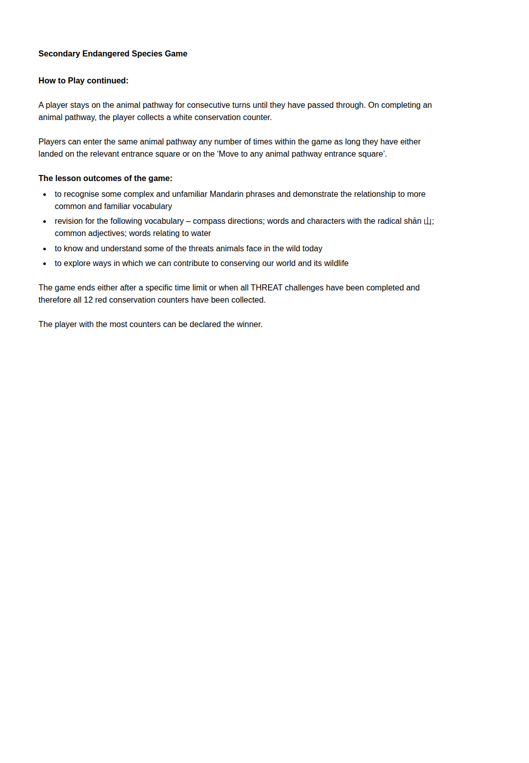Secondary Endangered Species Game
How to Play continued:
A player stays on the animal pathway for consecutive turns until they have passed through. On completing an animal pathway, the player collects a white conservation counter.
Players can enter the same animal pathway any number of times within the game as long they have either landed on the relevant entrance square or on the ‘Move to any animal pathway entrance square’.
The lesson outcomes of the game:
to recognise some complex and unfamiliar Mandarin phrases and demonstrate the relationship to more common and familiar vocabulary
revision for the following vocabulary – compass directions; words and characters with the radical shān 山; common adjectives; words relating to water
to know and understand some of the threats animals face in the wild today
to explore ways in which we can contribute to conserving our world and its wildlife
The game ends either after a specific time limit or when all THREAT challenges have been completed and therefore all 12 red conservation counters have been collected.
The player with the most counters can be declared the winner.